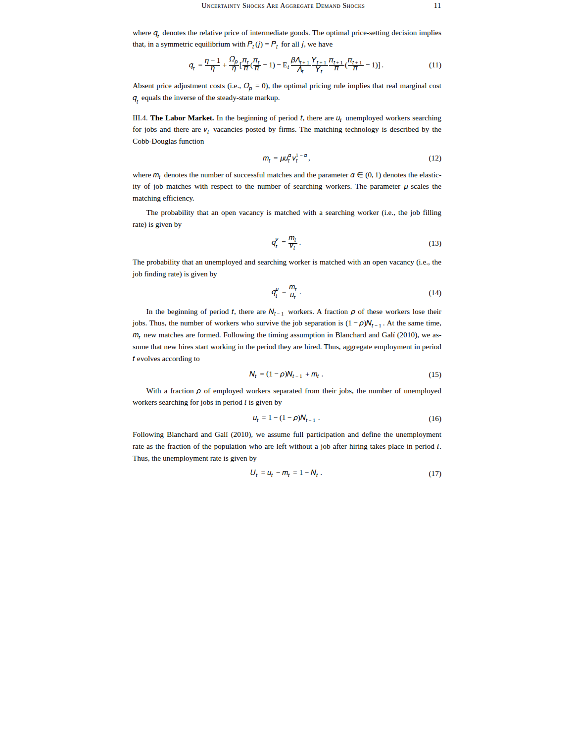Uncertainty Shocks Are Aggregate Demand Shocks 11
where qt denotes the relative price of intermediate goods. The optimal price-setting decision implies that, in a symmetric equilibrium with Pt(j)=Pt for all j, we have
qt = η−1η + Ωpη [ πtπ (πtπ−1) − Et βΛt+1Λt Yt+1Yt πt+1π (πt+1π−1) ] .
(11)
Absent price adjustment costs (i.e., Ωp=0), the optimal pricing rule implies that real marginal cost qt equals the inverse of the steady-state markup.
III.4. The Labor Market. In the beginning of period t, there are ut unemployed workers searching for jobs and there are vt vacancies posted by firms. The matching technology is described by the Cobb-Douglas function
mt = μ utα vt1−α ,
(12)
where mt denotes the number of successful matches and the parameter α∈(0,1) denotes the elasticity of job matches with respect to the number of searching workers. The parameter μ scales the matching efficiency.
The probability that an open vacancy is matched with a searching worker (i.e., the job filling rate) is given by
qtv = mtvt .
(13)
The probability that an unemployed and searching worker is matched with an open vacancy (i.e., the job finding rate) is given by
qtu = mtut .
(14)
In the beginning of period t, there are Nt−1 workers. A fraction ρ of these workers lose their jobs. Thus, the number of workers who survive the job separation is (1−ρ)Nt−1. At the same time, mt new matches are formed. Following the timing assumption in Blanchard and Galí (2010), we assume that new hires start working in the period they are hired. Thus, aggregate employment in period t evolves according to
Nt = (1−ρ) Nt−1 + mt .
(15)
With a fraction ρ of employed workers separated from their jobs, the number of unemployed workers searching for jobs in period t is given by
ut = 1 − (1−ρ) Nt−1 .
(16)
Following Blanchard and Galí (2010), we assume full participation and define the unemployment rate as the fraction of the population who are left without a job after hiring takes place in period t. Thus, the unemployment rate is given by
Ut = ut − mt = 1 − Nt .
(17)